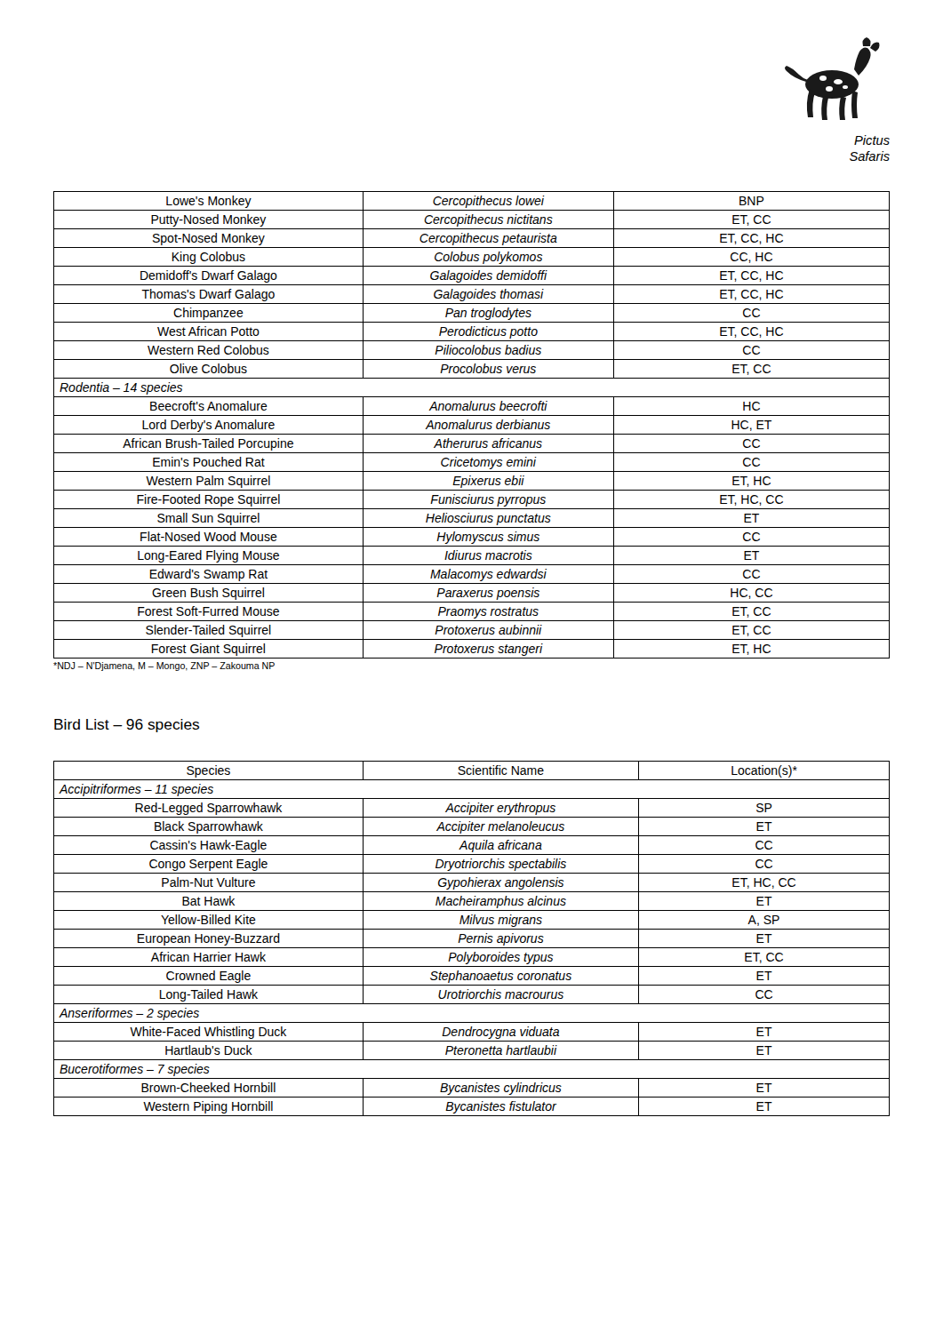Pictus
Safaris
| Lowe's Monkey | Cercopithecus lowei | BNP |
| Putty-Nosed Monkey | Cercopithecus nictitans | ET, CC |
| Spot-Nosed Monkey | Cercopithecus petaurista | ET, CC, HC |
| King Colobus | Colobus polykomos | CC, HC |
| Demidoff's Dwarf Galago | Galagoides demidoffi | ET, CC, HC |
| Thomas's Dwarf Galago | Galagoides thomasi | ET, CC, HC |
| Chimpanzee | Pan troglodytes | CC |
| West African Potto | Perodicticus potto | ET, CC, HC |
| Western Red Colobus | Piliocolobus badius | CC |
| Olive Colobus | Procolobus verus | ET, CC |
| Rodentia – 14 species |
| Beecroft's Anomalure | Anomalurus beecrofti | HC |
| Lord Derby's Anomalure | Anomalurus derbianus | HC, ET |
| African Brush-Tailed Porcupine | Atherurus africanus | CC |
| Emin's Pouched Rat | Cricetomys emini | CC |
| Western Palm Squirrel | Epixerus ebii | ET, HC |
| Fire-Footed Rope Squirrel | Funisciurus pyrropus | ET, HC, CC |
| Small Sun Squirrel | Heliosciurus punctatus | ET |
| Flat-Nosed Wood Mouse | Hylomyscus simus | CC |
| Long-Eared Flying Mouse | Idiurus macrotis | ET |
| Edward's Swamp Rat | Malacomys edwardsi | CC |
| Green Bush Squirrel | Paraxerus poensis | HC, CC |
| Forest Soft-Furred Mouse | Praomys rostratus | ET, CC |
| Slender-Tailed Squirrel | Protoxerus aubinnii | ET, CC |
| Forest Giant Squirrel | Protoxerus stangeri | ET, HC |
*NDJ – N'Djamena, M – Mongo, ZNP – Zakouma NP
Bird List – 96 species
| Species | Scientific Name | Location(s)* |
| --- | --- | --- |
| Accipitriformes – 11 species |
| Red-Legged Sparrowhawk | Accipiter erythropus | SP |
| Black Sparrowhawk | Accipiter melanoleucus | ET |
| Cassin's Hawk-Eagle | Aquila africana | CC |
| Congo Serpent Eagle | Dryotriorchis spectabilis | CC |
| Palm-Nut Vulture | Gypohierax angolensis | ET, HC, CC |
| Bat Hawk | Macheiramphus alcinus | ET |
| Yellow-Billed Kite | Milvus migrans | A, SP |
| European Honey-Buzzard | Pernis apivorus | ET |
| African Harrier Hawk | Polyboroides typus | ET, CC |
| Crowned Eagle | Stephanoaetus coronatus | ET |
| Long-Tailed Hawk | Urotriorchis macrourus | CC |
| Anseriformes – 2 species |
| White-Faced Whistling Duck | Dendrocygna viduata | ET |
| Hartlaub's Duck | Pteronetta hartlaubii | ET |
| Bucerotiformes – 7 species |
| Brown-Cheeked Hornbill | Bycanistes cylindricus | ET |
| Western Piping Hornbill | Bycanistes fistulator | ET |